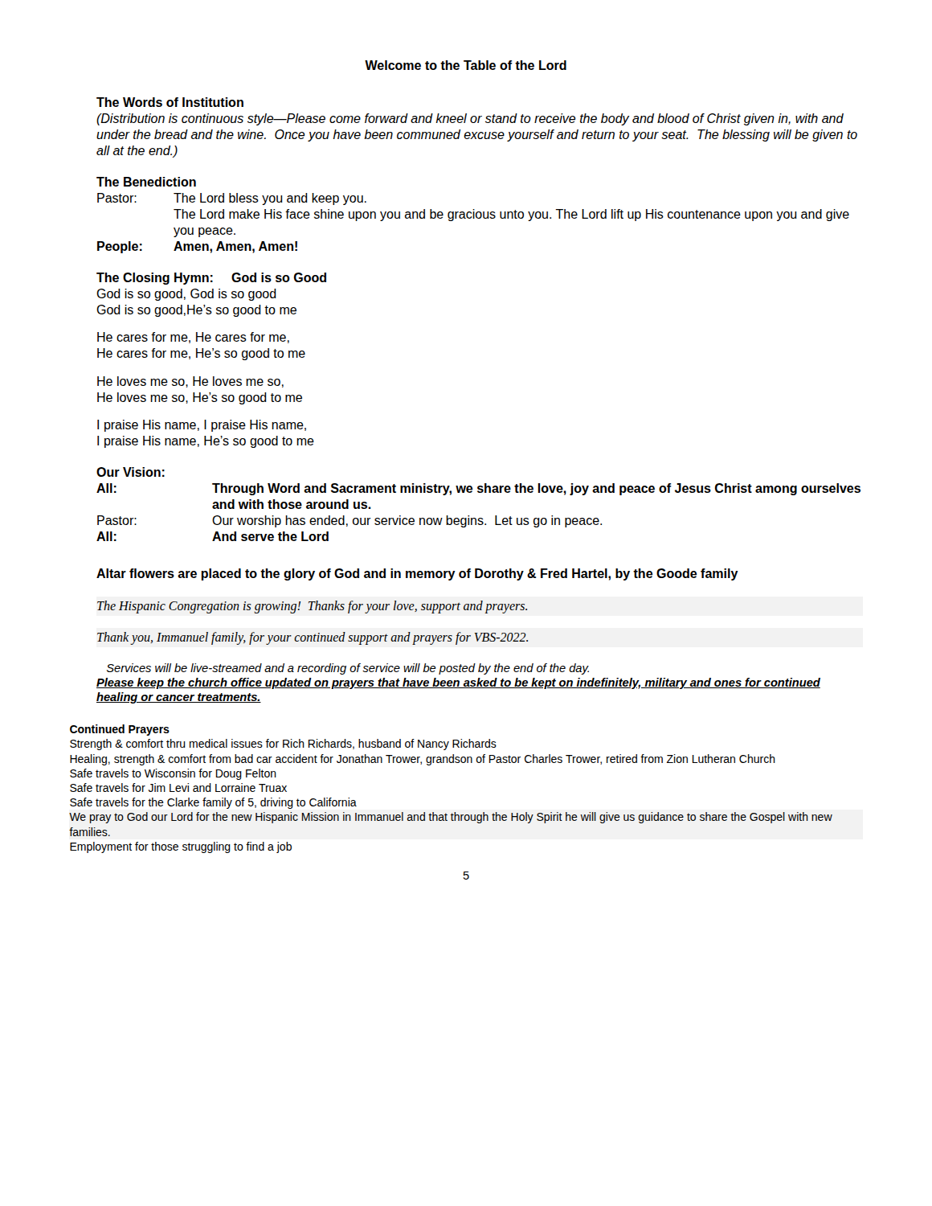Welcome to the Table of the Lord
The Words of Institution
(Distribution is continuous style—Please come forward and kneel or stand to receive the body and blood of Christ given in, with and under the bread and the wine. Once you have been communed excuse yourself and return to your seat. The blessing will be given to all at the end.)
The Benediction
Pastor:
The Lord bless you and keep you.
The Lord make His face shine upon you and be gracious unto you. The Lord lift up His countenance upon you and give you peace.
People:
Amen, Amen, Amen!
The Closing Hymn: God is so Good
God is so good, God is so good
God is so good,He’s so good to me
He cares for me, He cares for me,
He cares for me, He’s so good to me
He loves me so, He loves me so,
He loves me so, He’s so good to me
I praise His name, I praise His name,
I praise His name, He’s so good to me
Our Vision:
All:
Through Word and Sacrament ministry, we share the love, joy and peace of Jesus Christ among ourselves and with those around us.
Pastor:
Our worship has ended, our service now begins. Let us go in peace.
All:
And serve the Lord
Altar flowers are placed to the glory of God and in memory of Dorothy & Fred Hartel, by the Goode family
The Hispanic Congregation is growing! Thanks for your love, support and prayers.
Thank you, Immanuel family, for your continued support and prayers for VBS-2022.
Services will be live-streamed and a recording of service will be posted by the end of the day.
Please keep the church office updated on prayers that have been asked to be kept on indefinitely, military and ones for continued healing or cancer treatments.
Continued Prayers
Strength & comfort thru medical issues for Rich Richards, husband of Nancy Richards
Healing, strength & comfort from bad car accident for Jonathan Trower, grandson of Pastor Charles Trower, retired from Zion Lutheran Church
Safe travels to Wisconsin for Doug Felton
Safe travels for Jim Levi and Lorraine Truax
Safe travels for the Clarke family of 5, driving to California
We pray to God our Lord for the new Hispanic Mission in Immanuel and that through the Holy Spirit he will give us guidance to share the Gospel with new families.
Employment for those struggling to find a job
5